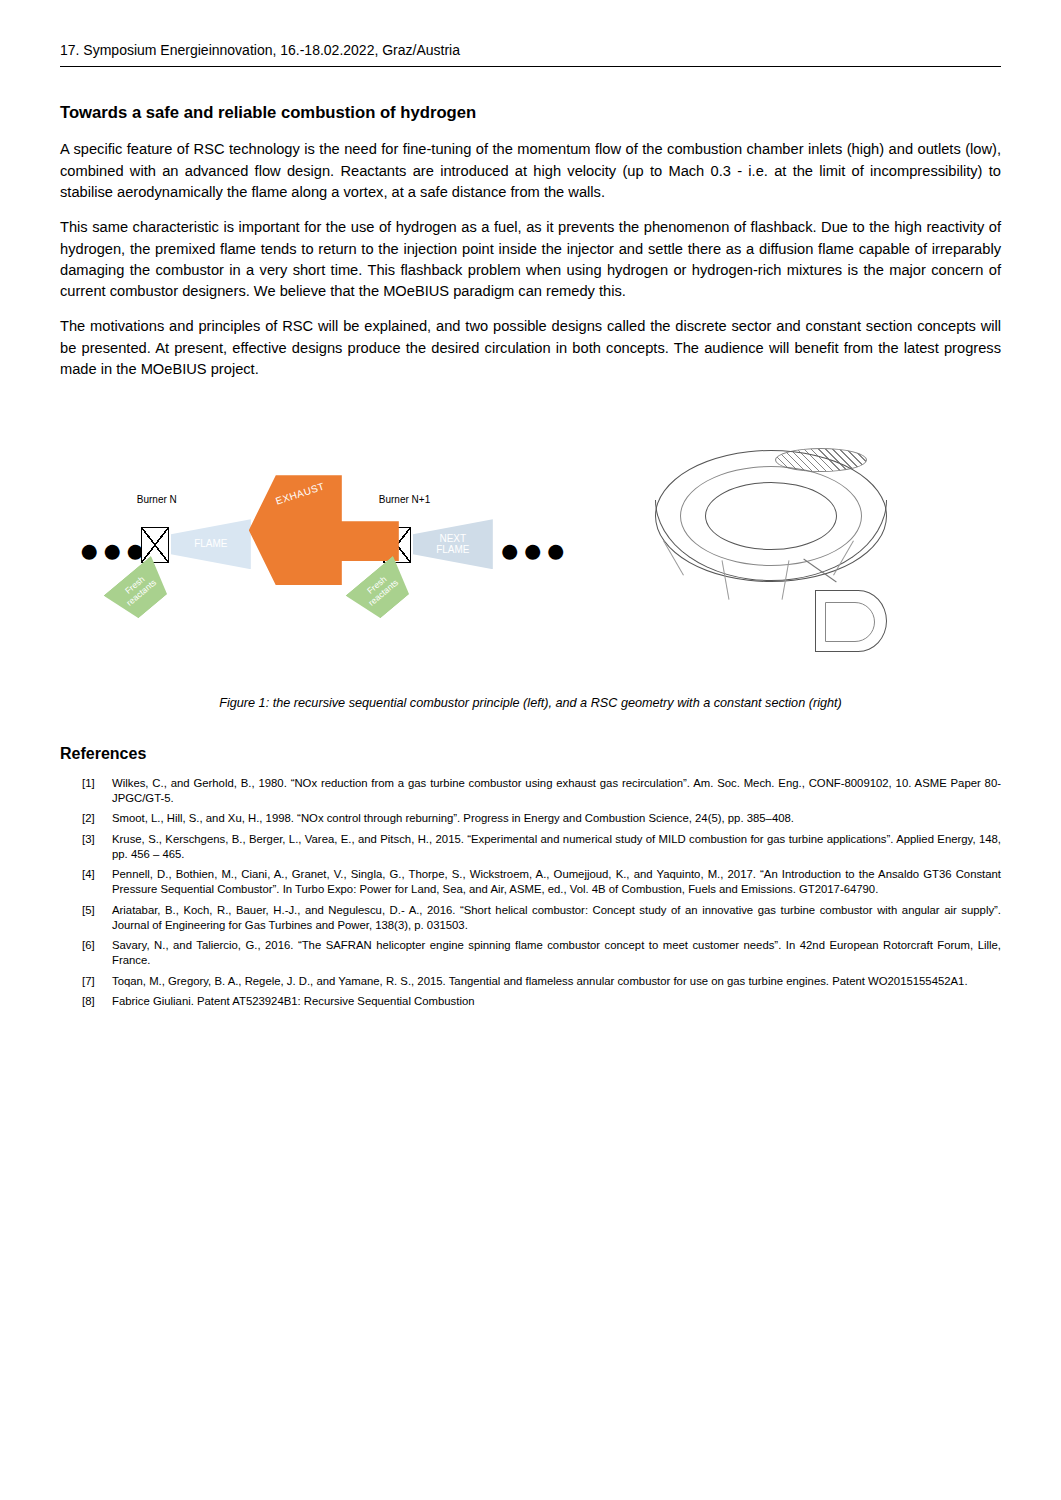17. Symposium Energieinnovation, 16.-18.02.2022, Graz/Austria
Towards a safe and reliable combustion of hydrogen
A specific feature of RSC technology is the need for fine-tuning of the momentum flow of the combustion chamber inlets (high) and outlets (low), combined with an advanced flow design. Reactants are introduced at high velocity (up to Mach 0.3 - i.e. at the limit of incompressibility) to stabilise aerodynamically the flame along a vortex, at a safe distance from the walls.
This same characteristic is important for the use of hydrogen as a fuel, as it prevents the phenomenon of flashback. Due to the high reactivity of hydrogen, the premixed flame tends to return to the injection point inside the injector and settle there as a diffusion flame capable of irreparably damaging the combustor in a very short time. This flashback problem when using hydrogen or hydrogen-rich mixtures is the major concern of current combustor designers. We believe that the MOeBIUS paradigm can remedy this.
The motivations and principles of RSC will be explained, and two possible designs called the discrete sector and constant section concepts will be presented. At present, effective designs produce the desired circulation in both concepts. The audience will benefit from the latest progress made in the MOeBIUS project.
●●●
Burner N
Burner N+1
FLAME
EXHAUST
NEXT
FLAME
Fresh
reactants
Fresh
reactants
●●●
Figure 1: the recursive sequential combustor principle (left), and a RSC geometry with a constant section (right)
References
Wilkes, C., and Gerhold, B., 1980. “NOx reduction from a gas turbine combustor using exhaust gas recirculation”. Am. Soc. Mech. Eng., CONF-8009102, 10. ASME Paper 80-JPGC/GT-5.
Smoot, L., Hill, S., and Xu, H., 1998. “NOx control through reburning”. Progress in Energy and Combustion Science, 24(5), pp. 385–408.
Kruse, S., Kerschgens, B., Berger, L., Varea, E., and Pitsch, H., 2015. “Experimental and numerical study of MILD combustion for gas turbine applications”. Applied Energy, 148, pp. 456 – 465.
Pennell, D., Bothien, M., Ciani, A., Granet, V., Singla, G., Thorpe, S., Wickstroem, A., Oumejjoud, K., and Yaquinto, M., 2017. “An Introduction to the Ansaldo GT36 Constant Pressure Sequential Combustor”. In Turbo Expo: Power for Land, Sea, and Air, ASME, ed., Vol. 4B of Combustion, Fuels and Emissions. GT2017-64790.
Ariatabar, B., Koch, R., Bauer, H.-J., and Negulescu, D.- A., 2016. “Short helical combustor: Concept study of an innovative gas turbine combustor with angular air supply”. Journal of Engineering for Gas Turbines and Power, 138(3), p. 031503.
Savary, N., and Taliercio, G., 2016. “The SAFRAN helicopter engine spinning flame combustor concept to meet customer needs”. In 42nd European Rotorcraft Forum, Lille, France.
Toqan, M., Gregory, B. A., Regele, J. D., and Yamane, R. S., 2015. Tangential and flameless annular combustor for use on gas turbine engines. Patent WO2015155452A1.
Fabrice Giuliani. Patent AT523924B1: Recursive Sequential Combustion